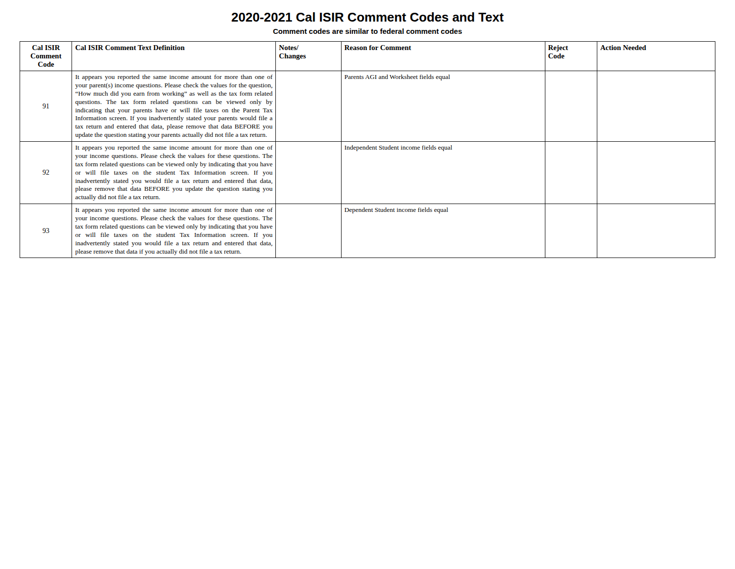2020-2021 Cal ISIR Comment Codes and Text
Comment codes are similar to federal comment codes
| Cal ISIR Comment Code | Cal ISIR Comment Text Definition | Notes/ Changes | Reason for Comment | Reject Code | Action Needed |
| --- | --- | --- | --- | --- | --- |
| 91 | It appears you reported the same income amount for more than one of your parent(s) income questions. Please check the values for the question, “How much did you earn from working” as well as the tax form related questions. The tax form related questions can be viewed only by indicating that your parents have or will file taxes on the Parent Tax Information screen. If you inadvertently stated your parents would file a tax return and entered that data, please remove that data BEFORE you update the question stating your parents actually did not file a tax return. | | Parents AGI and Worksheet fields equal | | |
| 92 | It appears you reported the same income amount for more than one of your income questions. Please check the values for these questions. The tax form related questions can be viewed only by indicating that you have or will file taxes on the student Tax Information screen. If you inadvertently stated you would file a tax return and entered that data, please remove that data BEFORE you update the question stating you actually did not file a tax return. | | Independent Student income fields equal | | |
| 93 | It appears you reported the same income amount for more than one of your income questions. Please check the values for these questions. The tax form related questions can be viewed only by indicating that you have or will file taxes on the student Tax Information screen. If you inadvertently stated you would file a tax return and entered that data, please remove that data if you actually did not file a tax return. | | Dependent Student income fields equal | | |